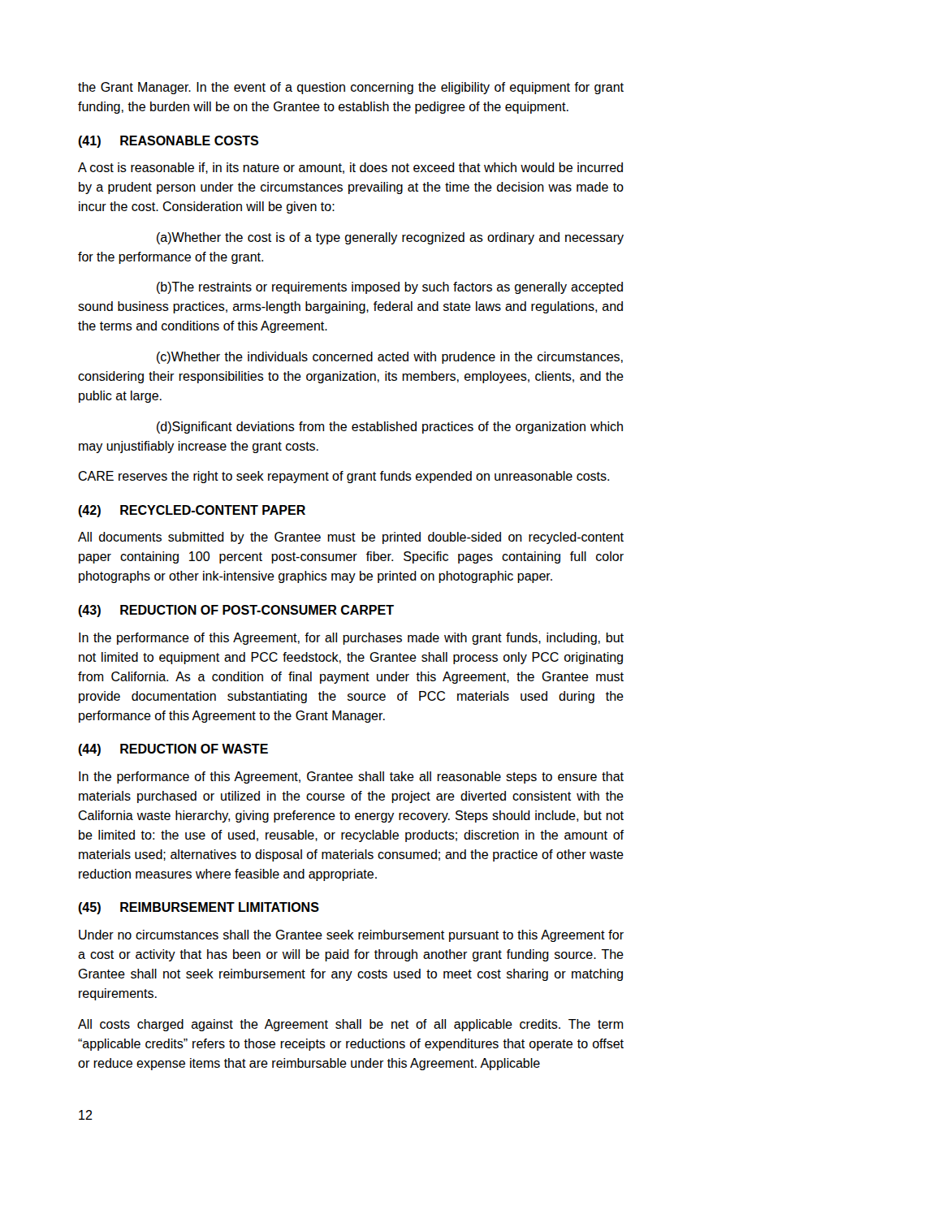the Grant Manager. In the event of a question concerning the eligibility of equipment for grant funding, the burden will be on the Grantee to establish the pedigree of the equipment.
(41) REASONABLE COSTS
A cost is reasonable if, in its nature or amount, it does not exceed that which would be incurred by a prudent person under the circumstances prevailing at the time the decision was made to incur the cost. Consideration will be given to:
(a) Whether the cost is of a type generally recognized as ordinary and necessary for the performance of the grant.
(b) The restraints or requirements imposed by such factors as generally accepted sound business practices, arms-length bargaining, federal and state laws and regulations, and the terms and conditions of this Agreement.
(c) Whether the individuals concerned acted with prudence in the circumstances, considering their responsibilities to the organization, its members, employees, clients, and the public at large.
(d) Significant deviations from the established practices of the organization which may unjustifiably increase the grant costs.
CARE reserves the right to seek repayment of grant funds expended on unreasonable costs.
(42) RECYCLED-CONTENT PAPER
All documents submitted by the Grantee must be printed double-sided on recycled-content paper containing 100 percent post-consumer fiber. Specific pages containing full color photographs or other ink-intensive graphics may be printed on photographic paper.
(43) REDUCTION OF POST-CONSUMER CARPET
In the performance of this Agreement, for all purchases made with grant funds, including, but not limited to equipment and PCC feedstock, the Grantee shall process only PCC originating from California. As a condition of final payment under this Agreement, the Grantee must provide documentation substantiating the source of PCC materials used during the performance of this Agreement to the Grant Manager.
(44) REDUCTION OF WASTE
In the performance of this Agreement, Grantee shall take all reasonable steps to ensure that materials purchased or utilized in the course of the project are diverted consistent with the California waste hierarchy, giving preference to energy recovery. Steps should include, but not be limited to: the use of used, reusable, or recyclable products; discretion in the amount of materials used; alternatives to disposal of materials consumed; and the practice of other waste reduction measures where feasible and appropriate.
(45) REIMBURSEMENT LIMITATIONS
Under no circumstances shall the Grantee seek reimbursement pursuant to this Agreement for a cost or activity that has been or will be paid for through another grant funding source. The Grantee shall not seek reimbursement for any costs used to meet cost sharing or matching requirements.
All costs charged against the Agreement shall be net of all applicable credits. The term “applicable credits” refers to those receipts or reductions of expenditures that operate to offset or reduce expense items that are reimbursable under this Agreement. Applicable
12